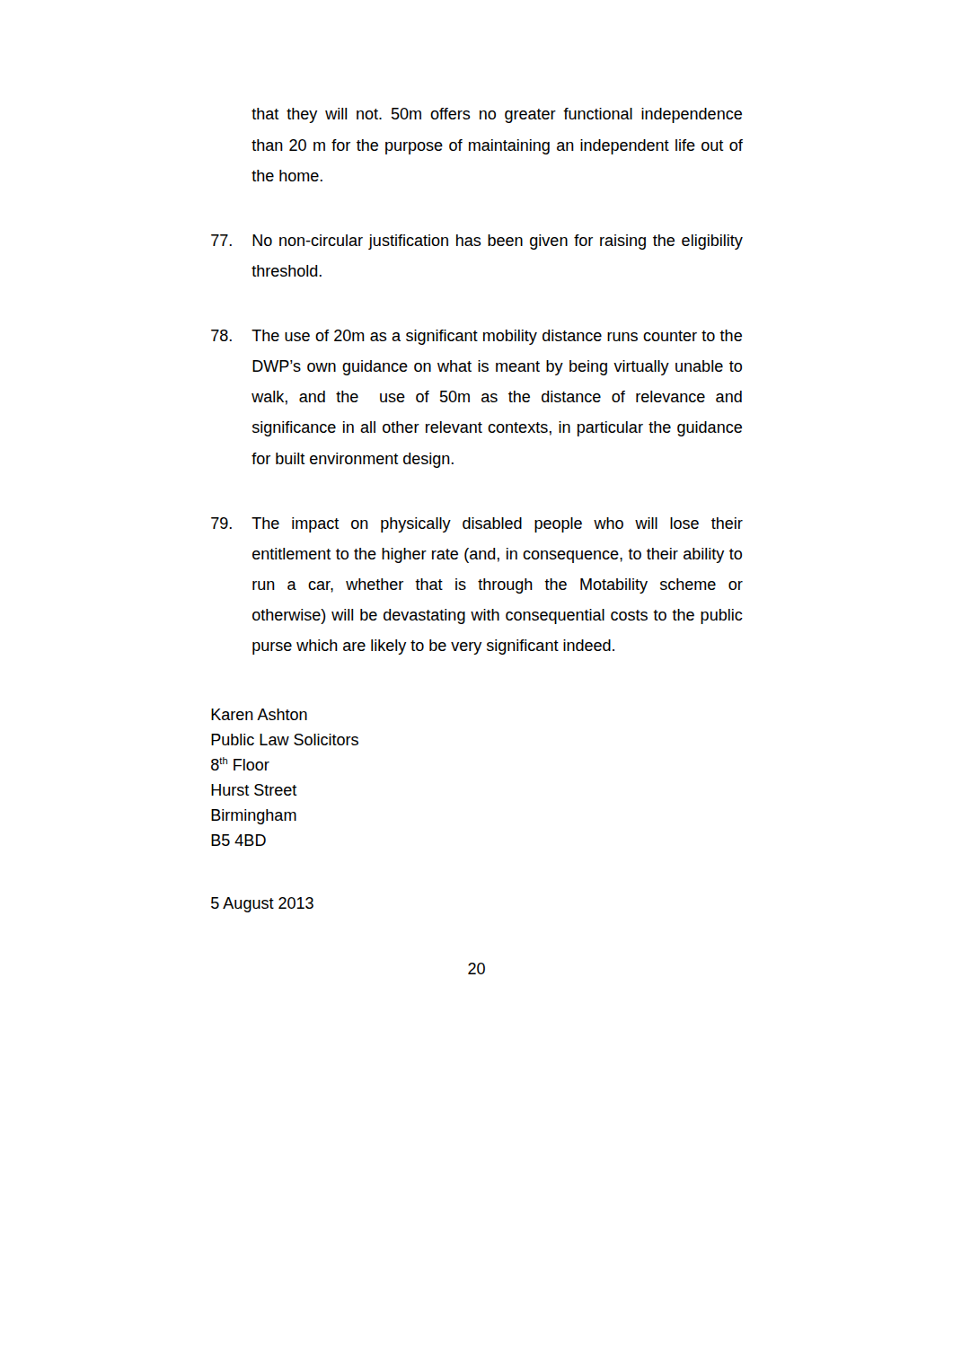that they will not. 50m offers no greater functional independence than 20 m for the purpose of maintaining an independent life out of the home.
77.
No non-circular justification has been given for raising the eligibility threshold.
78.
The use of 20m as a significant mobility distance runs counter to the DWP’s own guidance on what is meant by being virtually unable to walk, and the use of 50m as the distance of relevance and significance in all other relevant contexts, in particular the guidance for built environment design.
79.
The impact on physically disabled people who will lose their entitlement to the higher rate (and, in consequence, to their ability to run a car, whether that is through the Motability scheme or otherwise) will be devastating with consequential costs to the public purse which are likely to be very significant indeed.
Karen Ashton
Public Law Solicitors
8th Floor
Hurst Street
Birmingham
B5 4BD
5 August 2013
20